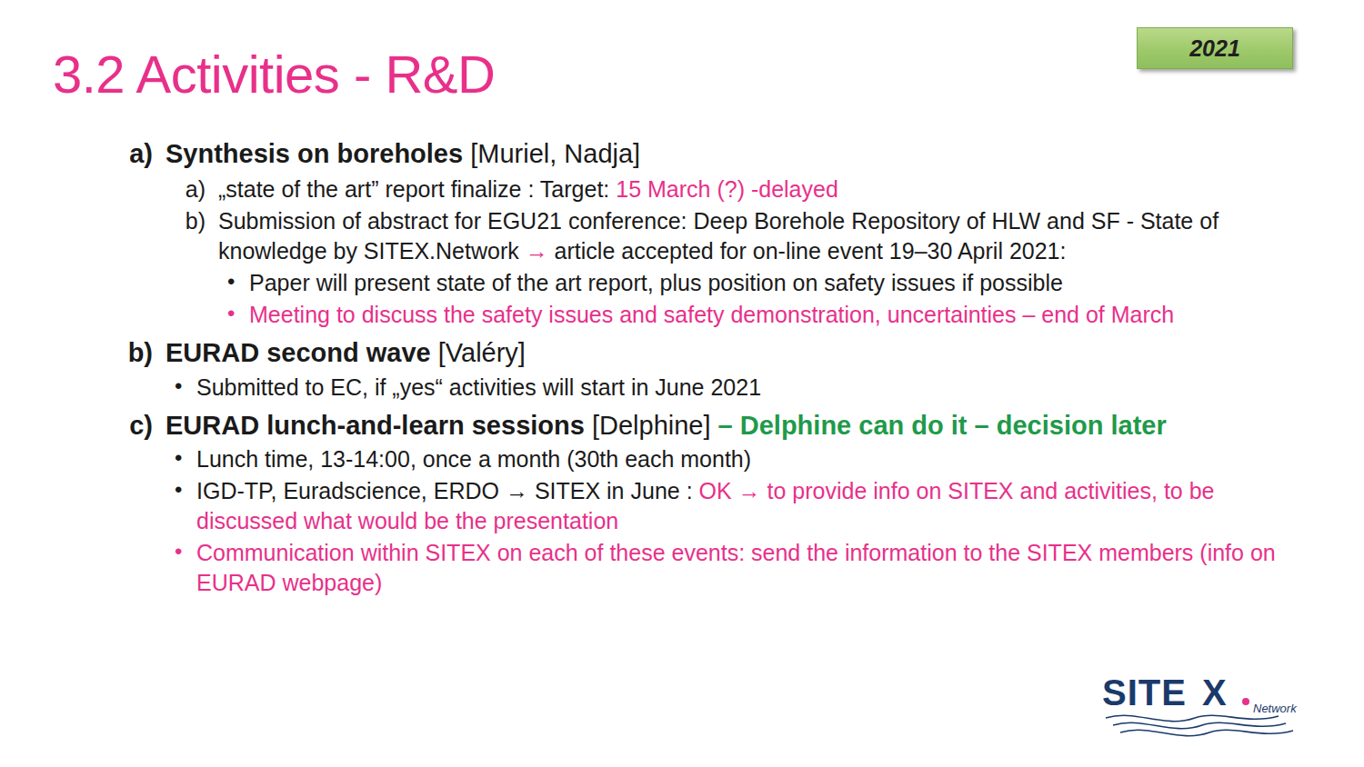2021
3.2 Activities - R&D
a)
Synthesis on boreholes [Muriel, Nadja]
a) „state of the art” report finalize : Target: 15 March (?) -delayed
b) Submission of abstract for EGU21 conference: Deep Borehole Repository of HLW and SF - State of knowledge by SITEX.Network → article accepted for on-line event 19–30 April 2021:
Paper will present state of the art report, plus position on safety issues if possible
Meeting to discuss the safety issues and safety demonstration, uncertainties – end of March
b)
EURAD second wave [Valéry]
Submitted to EC, if „yes“ activities will start in June 2021
c)
EURAD lunch-and-learn sessions [Delphine] – Delphine can do it – decision later
Lunch time, 13-14:00, once a month (30th each month)
IGD-TP, Euradscience, ERDO → SITEX in June : OK → to provide info on SITEX and activities, to be discussed what would be the presentation
Communication within SITEX on each of these events: send the information to the SITEX members (info on EURAD webpage)
SITE X Network